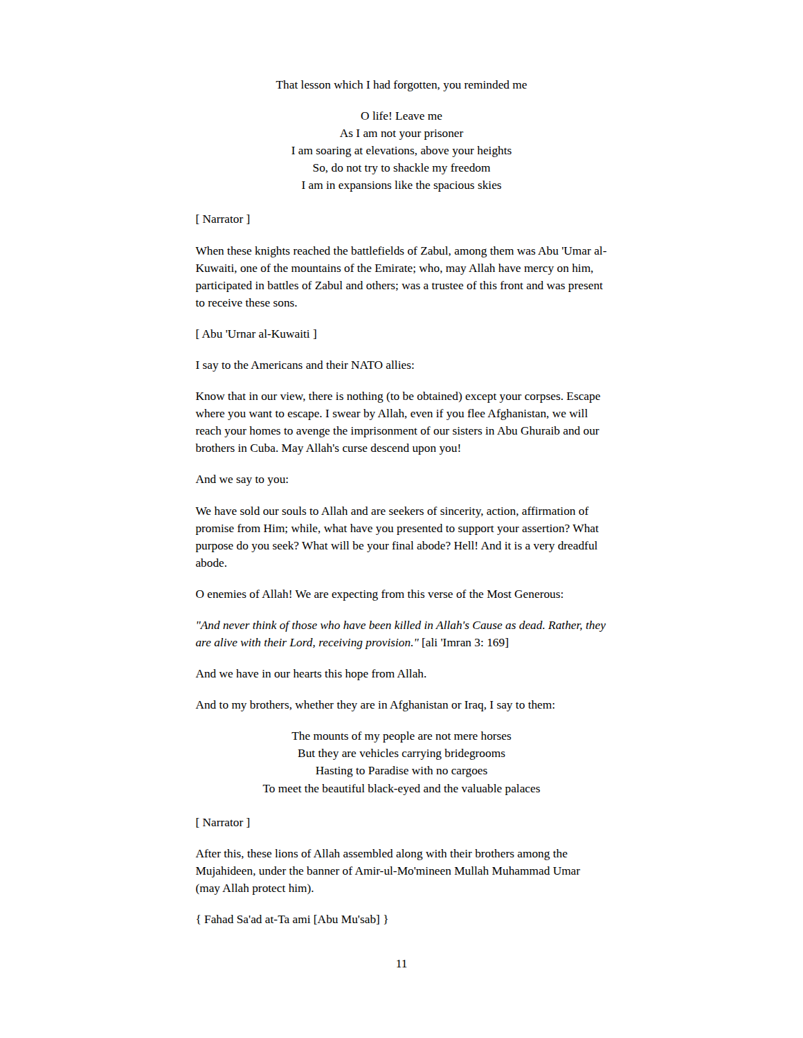That lesson which I had forgotten, you reminded me
O life! Leave me
As I am not your prisoner
I am soaring at elevations, above your heights
So, do not try to shackle my freedom
I am in expansions like the spacious skies
[ Narrator ]
When these knights reached the battlefields of Zabul, among them was Abu 'Umar al-Kuwaiti, one of the mountains of the Emirate; who, may Allah have mercy on him, participated in battles of Zabul and others; was a trustee of this front and was present to receive these sons.
[ Abu 'Urnar al-Kuwaiti ]
I say to the Americans and their NATO allies:
Know that in our view, there is nothing (to be obtained) except your corpses. Escape where you want to escape. I swear by Allah, even if you flee Afghanistan, we will reach your homes to avenge the imprisonment of our sisters in Abu Ghuraib and our brothers in Cuba. May Allah's curse descend upon you!
And we say to you:
We have sold our souls to Allah and are seekers of sincerity, action, affirmation of promise from Him; while, what have you presented to support your assertion? What purpose do you seek? What will be your final abode? Hell! And it is a very dreadful abode.
O enemies of Allah! We are expecting from this verse of the Most Generous:
"And never think of those who have been killed in Allah's Cause as dead. Rather, they are alive with their Lord, receiving provision." [ali 'Imran 3: 169]
And we have in our hearts this hope from Allah.
And to my brothers, whether they are in Afghanistan or Iraq, I say to them:
The mounts of my people are not mere horses
But they are vehicles carrying bridegrooms
Hasting to Paradise with no cargoes
To meet the beautiful black-eyed and the valuable palaces
[ Narrator ]
After this, these lions of Allah assembled along with their brothers among the Mujahideen, under the banner of Amir-ul-Mo'mineen Mullah Muhammad Umar (may Allah protect him).
{ Fahad Sa'ad at-Ta ami [Abu Mu'sab] }
11